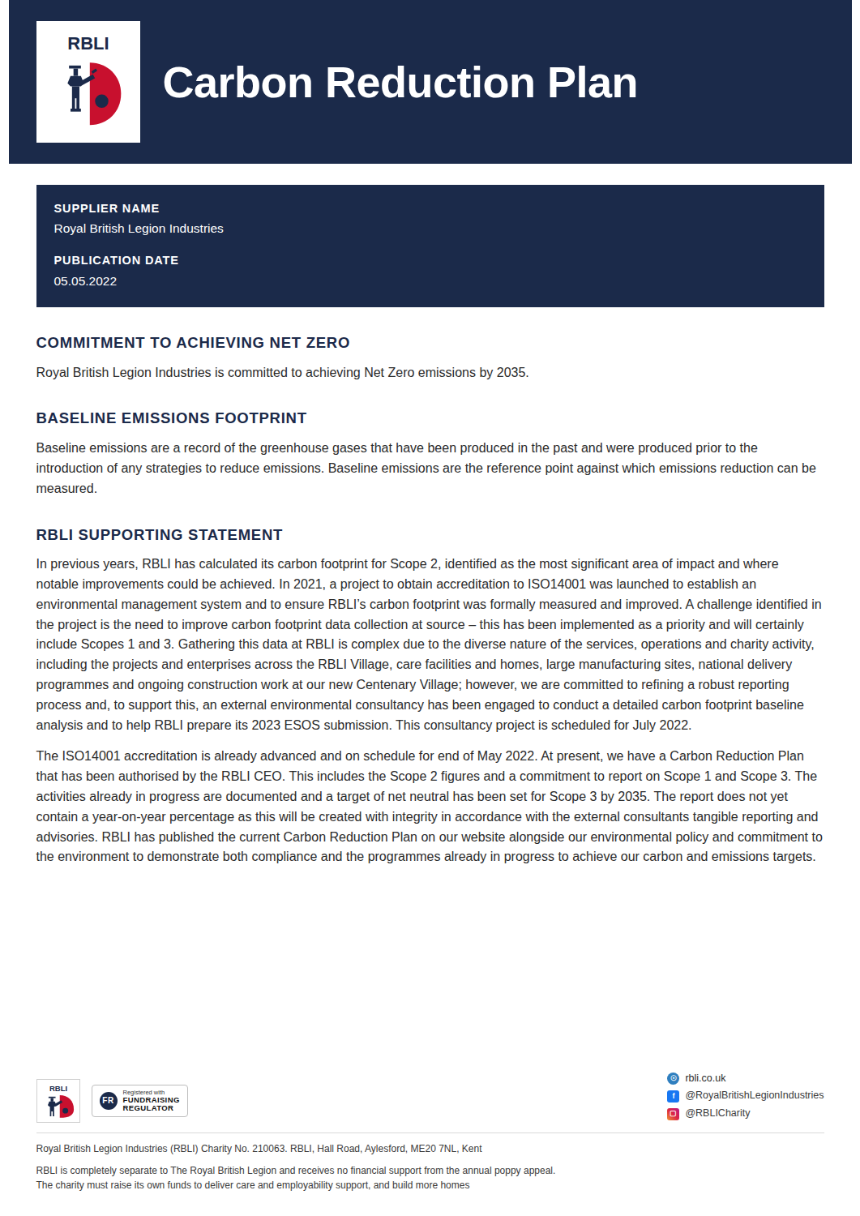RBLI
Carbon Reduction Plan
Supplier name
Royal British Legion Industries
Publication date
05.05.2022
Commitment to achieving Net Zero
Royal British Legion Industries is committed to achieving Net Zero emissions by 2035.
Baseline Emissions Footprint
Baseline emissions are a record of the greenhouse gases that have been produced in the past and were produced prior to the introduction of any strategies to reduce emissions. Baseline emissions are the reference point against which emissions reduction can be measured.
RBLI Supporting Statement
In previous years, RBLI has calculated its carbon footprint for Scope 2, identified as the most significant area of impact and where notable improvements could be achieved. In 2021, a project to obtain accreditation to ISO14001 was launched to establish an environmental management system and to ensure RBLI’s carbon footprint was formally measured and improved. A challenge identified in the project is the need to improve carbon footprint data collection at source – this has been implemented as a priority and will certainly include Scopes 1 and 3. Gathering this data at RBLI is complex due to the diverse nature of the services, operations and charity activity, including the projects and enterprises across the RBLI Village, care facilities and homes, large manufacturing sites, national delivery programmes and ongoing construction work at our new Centenary Village; however, we are committed to refining a robust reporting process and, to support this, an external environmental consultancy has been engaged to conduct a detailed carbon footprint baseline analysis and to help RBLI prepare its 2023 ESOS submission. This consultancy project is scheduled for July 2022.
The ISO14001 accreditation is already advanced and on schedule for end of May 2022. At present, we have a Carbon Reduction Plan that has been authorised by the RBLI CEO. This includes the Scope 2 figures and a commitment to report on Scope 1 and Scope 3. The activities already in progress are documented and a target of net neutral has been set for Scope 3 by 2035. The report does not yet contain a year-on-year percentage as this will be created with integrity in accordance with the external consultants tangible reporting and advisories. RBLI has published the current Carbon Reduction Plan on our website alongside our environmental policy and commitment to the environment to demonstrate both compliance and the programmes already in progress to achieve our carbon and emissions targets.
RBLI
FR Registered with FUNDRAISING
REGULATOR
☉rbli.co.uk
f@RoyalBritishLegionIndustries
▢@RBLICharity
Royal British Legion Industries (RBLI) Charity No. 210063. RBLI, Hall Road, Aylesford, ME20 7NL, Kent
RBLI is completely separate to The Royal British Legion and receives no financial support from the annual poppy appeal.
The charity must raise its own funds to deliver care and employability support, and build more homes